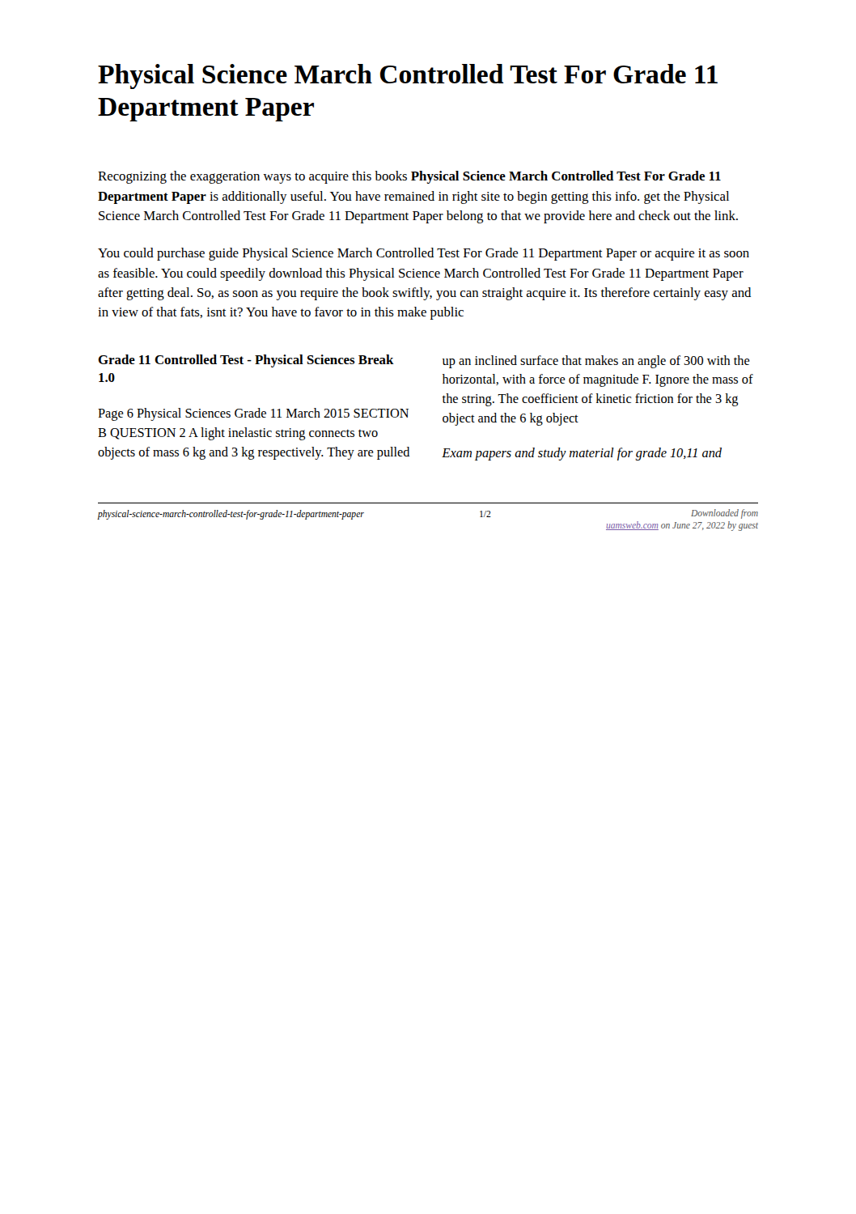Physical Science March Controlled Test For Grade 11 Department Paper
Recognizing the exaggeration ways to acquire this books Physical Science March Controlled Test For Grade 11 Department Paper is additionally useful. You have remained in right site to begin getting this info. get the Physical Science March Controlled Test For Grade 11 Department Paper belong to that we provide here and check out the link.
You could purchase guide Physical Science March Controlled Test For Grade 11 Department Paper or acquire it as soon as feasible. You could speedily download this Physical Science March Controlled Test For Grade 11 Department Paper after getting deal. So, as soon as you require the book swiftly, you can straight acquire it. Its therefore certainly easy and in view of that fats, isnt it? You have to favor to in this make public
Grade 11 Controlled Test - Physical Sciences Break 1.0
Page 6 Physical Sciences Grade 11 March 2015 SECTION B QUESTION 2 A light inelastic string connects two objects of mass 6 kg and 3 kg respectively. They are pulled up an inclined surface that makes an angle of 300 with the horizontal, with a force of magnitude F. Ignore the mass of the string. The coefficient of kinetic friction for the 3 kg object and the 6 kg object
Exam papers and study material for grade 10,11 and
physical-science-march-controlled-test-for-grade-11-department-paper 1/2 Downloaded from
uamsweb.com on June 27, 2022 by guest